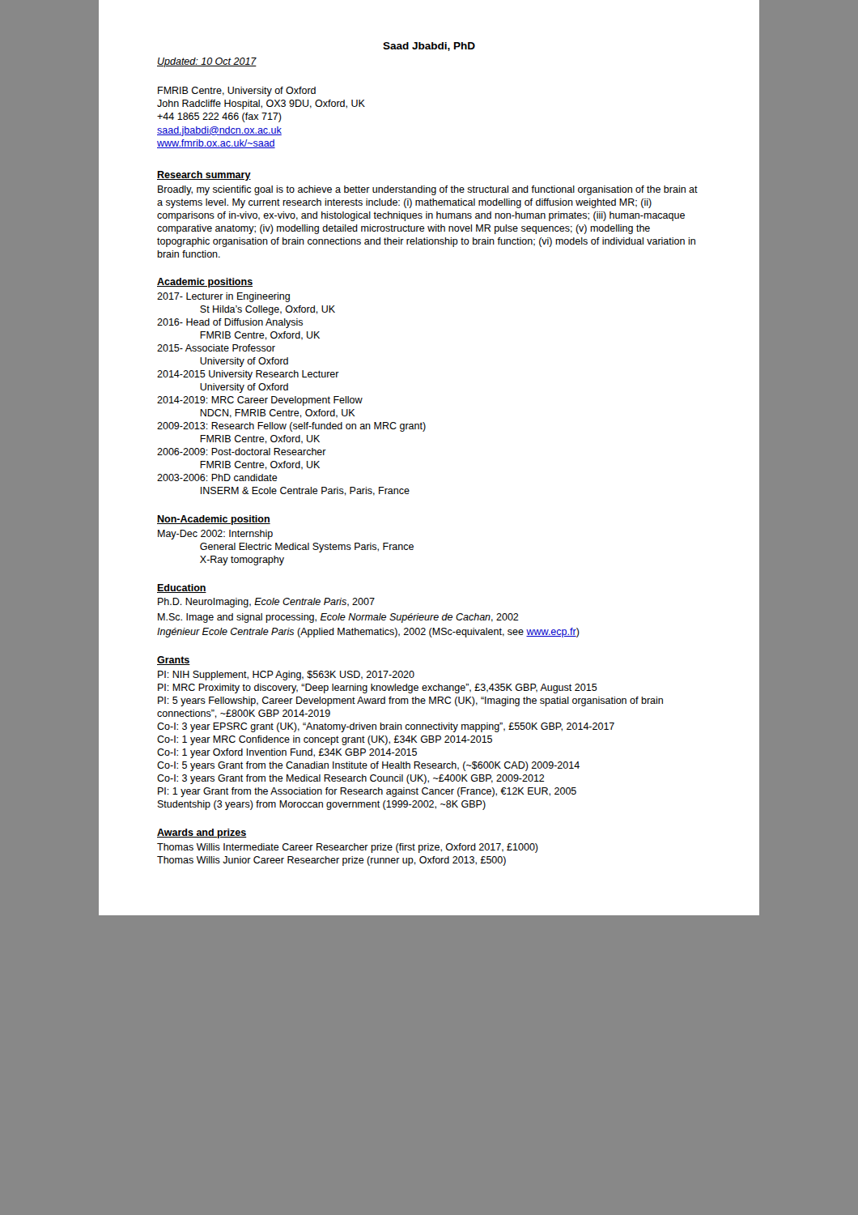Saad Jbabdi, PhD
Updated: 10 Oct 2017
FMRIB Centre, University of Oxford
John Radcliffe Hospital, OX3 9DU, Oxford, UK
+44 1865 222 466 (fax 717)
saad.jbabdi@ndcn.ox.ac.uk
www.fmrib.ox.ac.uk/~saad
Research summary
Broadly, my scientific goal is to achieve a better understanding of the structural and functional organisation of the brain at a systems level. My current research interests include: (i) mathematical modelling of diffusion weighted MR; (ii) comparisons of in-vivo, ex-vivo, and histological techniques in humans and non-human primates; (iii) human-macaque comparative anatomy; (iv) modelling detailed microstructure with novel MR pulse sequences; (v) modelling the topographic organisation of brain connections and their relationship to brain function; (vi) models of individual variation in brain function.
Academic positions
2017- Lecturer in Engineering
St Hilda’s College, Oxford, UK
2016- Head of Diffusion Analysis
FMRIB Centre, Oxford, UK
2015- Associate Professor
University of Oxford
2014-2015 University Research Lecturer
University of Oxford
2014-2019: MRC Career Development Fellow
NDCN, FMRIB Centre, Oxford, UK
2009-2013: Research Fellow (self-funded on an MRC grant)
FMRIB Centre, Oxford, UK
2006-2009: Post-doctoral Researcher
FMRIB Centre, Oxford, UK
2003-2006: PhD candidate
INSERM & Ecole Centrale Paris, Paris, France
Non-Academic position
May-Dec 2002: Internship
General Electric Medical Systems Paris, France
X-Ray tomography
Education
Ph.D. NeuroImaging, Ecole Centrale Paris, 2007
M.Sc. Image and signal processing, Ecole Normale Supérieure de Cachan, 2002
Ingénieur Ecole Centrale Paris (Applied Mathematics), 2002 (MSc-equivalent, see www.ecp.fr)
Grants
PI: NIH Supplement, HCP Aging, $563K USD, 2017-2020
PI: MRC Proximity to discovery, “Deep learning knowledge exchange”, £3,435K GBP, August 2015
PI: 5 years Fellowship, Career Development Award from the MRC (UK), “Imaging the spatial organisation of brain connections”, ~£800K GBP 2014-2019
Co-I: 3 year EPSRC grant (UK), “Anatomy-driven brain connectivity mapping”, £550K GBP, 2014-2017
Co-I: 1 year MRC Confidence in concept grant (UK), £34K GBP 2014-2015
Co-I: 1 year Oxford Invention Fund, £34K GBP 2014-2015
Co-I: 5 years Grant from the Canadian Institute of Health Research, (~$600K CAD) 2009-2014
Co-I: 3 years Grant from the Medical Research Council (UK), ~£400K GBP, 2009-2012
PI: 1 year Grant from the Association for Research against Cancer (France), €12K EUR, 2005
Studentship (3 years) from Moroccan government (1999-2002, ~8K GBP)
Awards and prizes
Thomas Willis Intermediate Career Researcher prize (first prize, Oxford 2017, £1000)
Thomas Willis Junior Career Researcher prize (runner up, Oxford 2013, £500)